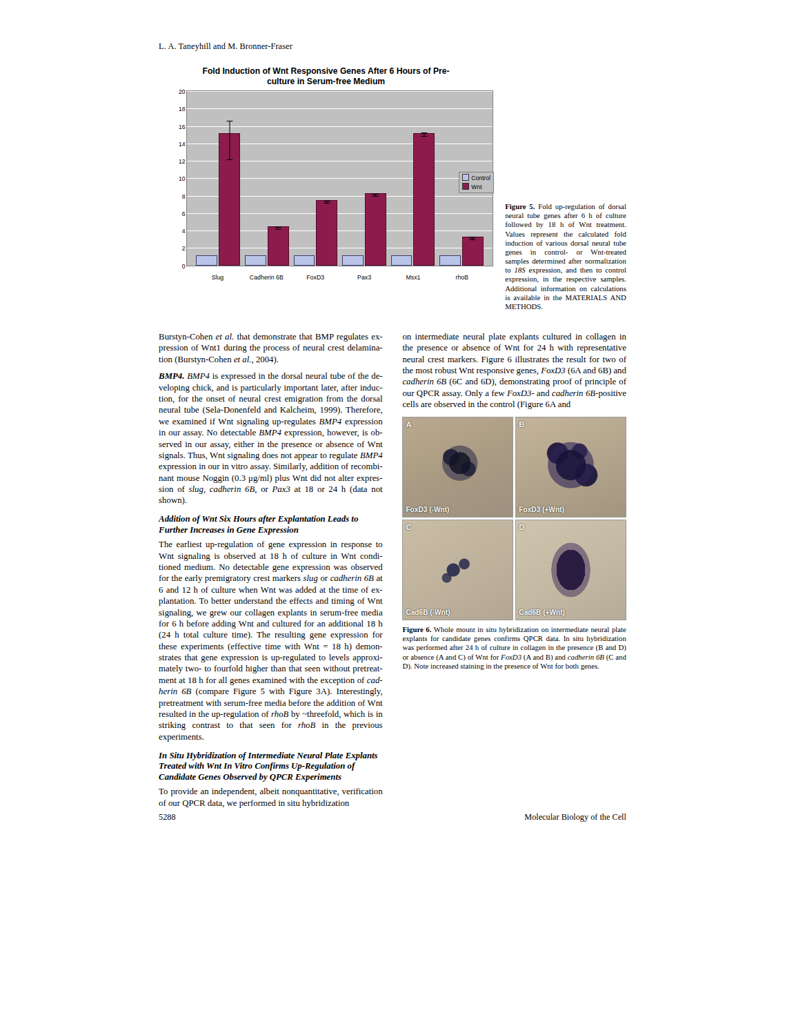L. A. Taneyhill and M. Bronner-Fraser
Fold Induction of Wnt Responsive Genes After 6 Hours of Pre-
culture in Serum-free Medium
Fold Induction (Normalized to Control)
20
18
16
14
12
10
8
6
4
2
0
Control
Wnt
Slug Cadherin 6B FoxD3 Pax3 Msx1 rhoB
Figure 5. Fold up-regulation of dorsal neural tube genes after 6 h of culture followed by 18 h of Wnt treatment. Values represent the calculated fold induction of various dorsal neural tube genes in control- or Wnt-treated samples determined after normalization to 18S expression, and then to control expression, in the respective samples. Additional information on calculations is available in the MATERIALS AND METHODS.
Burstyn-Cohen et al. that demonstrate that BMP regulates expression of Wnt1 during the process of neural crest delamination (Burstyn-Cohen et al., 2004).
BMP4. BMP4 is expressed in the dorsal neural tube of the developing chick, and is particularly important later, after induction, for the onset of neural crest emigration from the dorsal neural tube (Sela-Donenfeld and Kalcheim, 1999). Therefore, we examined if Wnt signaling up-regulates BMP4 expression in our assay. No detectable BMP4 expression, however, is observed in our assay, either in the presence or absence of Wnt signals. Thus, Wnt signaling does not appear to regulate BMP4 expression in our in vitro assay. Similarly, addition of recombinant mouse Noggin (0.3 μg/ml) plus Wnt did not alter expression of slug, cadherin 6B, or Pax3 at 18 or 24 h (data not shown).
Addition of Wnt Six Hours after Explantation Leads to Further Increases in Gene Expression
The earliest up-regulation of gene expression in response to Wnt signaling is observed at 18 h of culture in Wnt conditioned medium. No detectable gene expression was observed for the early premigratory crest markers slug or cadherin 6B at 6 and 12 h of culture when Wnt was added at the time of explantation. To better understand the effects and timing of Wnt signaling, we grew our collagen explants in serum-free media for 6 h before adding Wnt and cultured for an additional 18 h (24 h total culture time). The resulting gene expression for these experiments (effective time with Wnt = 18 h) demonstrates that gene expression is up-regulated to levels approximately two- to fourfold higher than that seen without pretreatment at 18 h for all genes examined with the exception of cadherin 6B (compare Figure 5 with Figure 3A). Interestingly, pretreatment with serum-free media before the addition of Wnt resulted in the up-regulation of rhoB by ~threefold, which is in striking contrast to that seen for rhoB in the previous experiments.
In Situ Hybridization of Intermediate Neural Plate Explants Treated with Wnt In Vitro Confirms Up-Regulation of Candidate Genes Observed by QPCR Experiments
To provide an independent, albeit nonquantitative, verification of our QPCR data, we performed in situ hybridization
on intermediate neural plate explants cultured in collagen in the presence or absence of Wnt for 24 h with representative neural crest markers. Figure 6 illustrates the result for two of the most robust Wnt responsive genes, FoxD3 (6A and 6B) and cadherin 6B (6C and 6D), demonstrating proof of principle of our QPCR assay. Only a few FoxD3- and cadherin 6B-positive cells are observed in the control (Figure 6A and
A FoxD3 (-Wnt)
B FoxD3 (+Wnt)
C Cad6B (-Wnt)
D Cad6B (+Wnt)
Figure 6. Whole mount in situ hybridization on intermediate neural plate explants for candidate genes confirms QPCR data. In situ hybridization was performed after 24 h of culture in collagen in the presence (B and D) or absence (A and C) of Wnt for FoxD3 (A and B) and cadherin 6B (C and D). Note increased staining in the presence of Wnt for both genes.
5288 Molecular Biology of the Cell